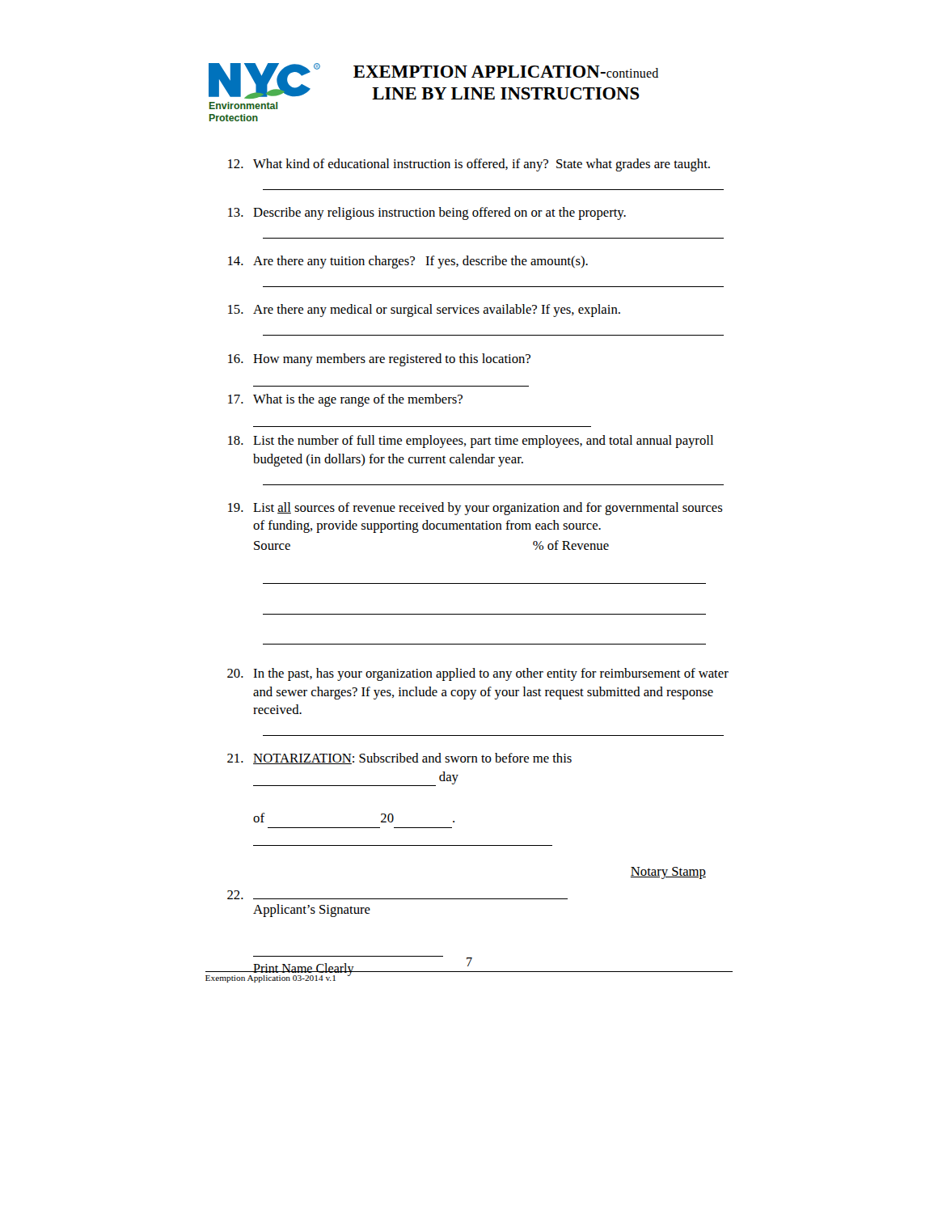R Environmental Protection
EXEMPTION APPLICATION-continued
LINE BY LINE INSTRUCTIONS
12.
What kind of educational instruction is offered, if any? State what grades are taught.
13.
Describe any religious instruction being offered on or at the property.
14.
Are there any tuition charges? If yes, describe the amount(s).
15.
Are there any medical or surgical services available? If yes, explain.
16.
How many members are registered to this location?
17.
What is the age range of the members?
18.
List the number of full time employees, part time employees, and total annual payroll budgeted (in dollars) for the current calendar year.
19.
List all sources of revenue received by your organization and for governmental sources of funding, provide supporting documentation from each source.
Source
% of Revenue
20.
In the past, has your organization applied to any other entity for reimbursement of water and sewer charges? If yes, include a copy of your last request submitted and response received.
21.
NOTARIZATION: Subscribed and sworn to before me this day
of 20 .
Notary Stamp
22.
Applicant’s Signature
Print Name Clearly
7
Exemption Application 03-2014 v.1